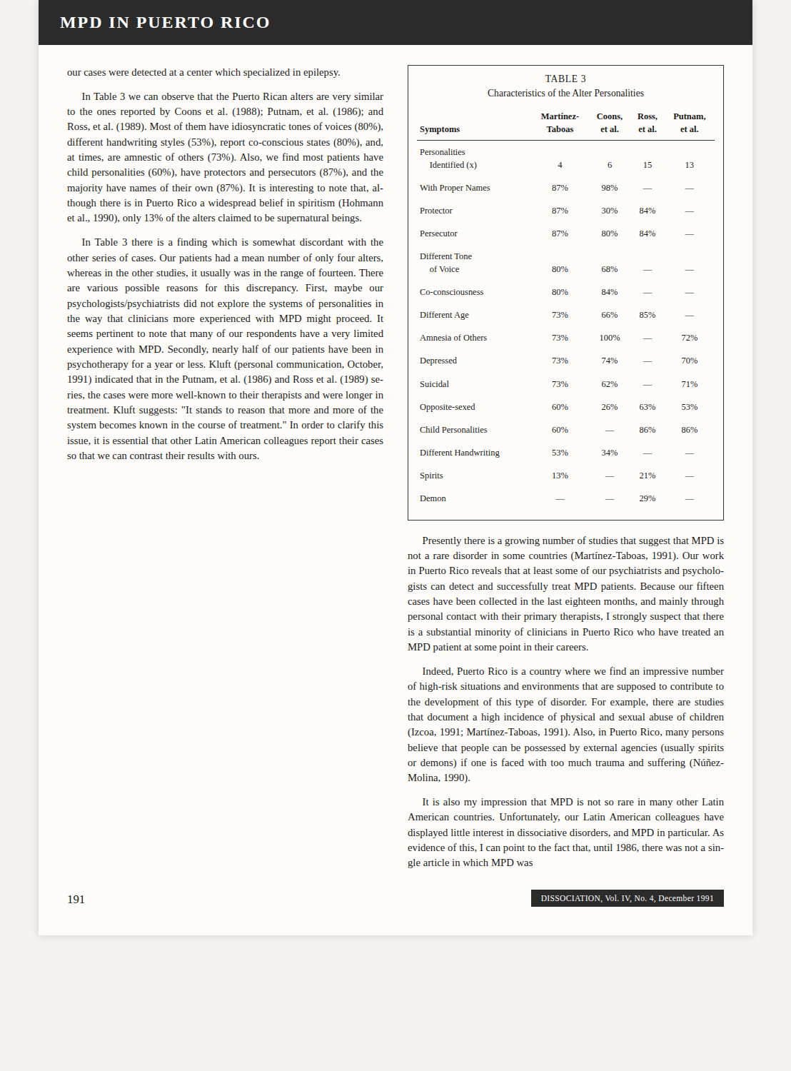MPD IN PUERTO RICO
our cases were detected at a center which specialized in epilepsy.
In Table 3 we can observe that the Puerto Rican alters are very similar to the ones reported by Coons et al. (1988); Putnam, et al. (1986); and Ross, et al. (1989). Most of them have idiosyncratic tones of voices (80%), different handwriting styles (53%), report co-conscious states (80%), and, at times, are amnestic of others (73%). Also, we find most patients have child personalities (60%), have protectors and persecutors (87%), and the majority have names of their own (87%). It is interesting to note that, although there is in Puerto Rico a widespread belief in spiritism (Hohmann et al., 1990), only 13% of the alters claimed to be supernatural beings.
In Table 3 there is a finding which is somewhat discordant with the other series of cases. Our patients had a mean number of only four alters, whereas in the other studies, it usually was in the range of fourteen. There are various possible reasons for this discrepancy. First, maybe our psychologists/psychiatrists did not explore the systems of personalities in the way that clinicians more experienced with MPD might proceed. It seems pertinent to note that many of our respondents have a very limited experience with MPD. Secondly, nearly half of our patients have been in psychotherapy for a year or less. Kluft (personal communication, October, 1991) indicated that in the Putnam, et al. (1986) and Ross et al. (1989) series, the cases were more well-known to their therapists and were longer in treatment. Kluft suggests: "It stands to reason that more and more of the system becomes known in the course of treatment." In order to clarify this issue, it is essential that other Latin American colleagues report their cases so that we can contrast their results with ours.
TABLE 3 Characteristics of the Alter Personalities
| Symptoms | Martínez- Taboas | Coons, et al. | Ross, et al. | Putnam, et al. |
| --- | --- | --- | --- | --- |
| Personalities Identified (x) | 4 | 6 | 15 | 13 |
| With Proper Names | 87% | 98% | — | — |
| Protector | 87% | 30% | 84% | — |
| Persecutor | 87% | 80% | 84% | — |
| Different Tone of Voice | 80% | 68% | — | — |
| Co-consciousness | 80% | 84% | — | — |
| Different Age | 73% | 66% | 85% | — |
| Amnesia of Others | 73% | 100% | — | 72% |
| Depressed | 73% | 74% | — | 70% |
| Suicidal | 73% | 62% | — | 71% |
| Opposite-sexed | 60% | 26% | 63% | 53% |
| Child Personalities | 60% | — | 86% | 86% |
| Different Handwriting | 53% | 34% | — | — |
| Spirits | 13% | — | 21% | — |
| Demon | — | — | 29% | — |
Presently there is a growing number of studies that suggest that MPD is not a rare disorder in some countries (Martínez-Taboas, 1991). Our work in Puerto Rico reveals that at least some of our psychiatrists and psychologists can detect and successfully treat MPD patients. Because our fifteen cases have been collected in the last eighteen months, and mainly through personal contact with their primary therapists, I strongly suspect that there is a substantial minority of clinicians in Puerto Rico who have treated an MPD patient at some point in their careers.
Indeed, Puerto Rico is a country where we find an impressive number of high-risk situations and environments that are supposed to contribute to the development of this type of disorder. For example, there are studies that document a high incidence of physical and sexual abuse of children (Izcoa, 1991; Martínez-Taboas, 1991). Also, in Puerto Rico, many persons believe that people can be possessed by external agencies (usually spirits or demons) if one is faced with too much trauma and suffering (Núñez-Molina, 1990).
It is also my impression that MPD is not so rare in many other Latin American countries. Unfortunately, our Latin American colleagues have displayed little interest in dissociative disorders, and MPD in particular. As evidence of this, I can point to the fact that, until 1986, there was not a single article in which MPD was
191
DISSOCIATION, Vol. IV, No. 4, December 1991